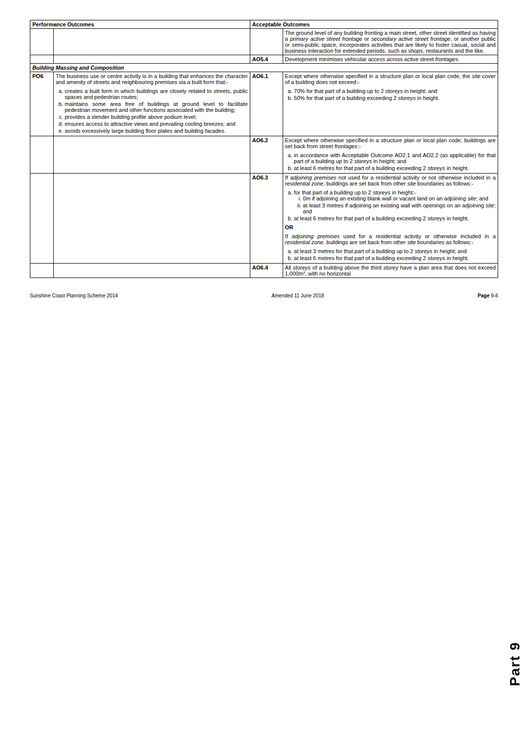| Performance Outcomes | Acceptable Outcomes |
| --- | --- |
| | | | The ground level of any building fronting a main street, other street identified as having a primary active street frontage or secondary active street frontage , or another public or semi-public space, incorporates activities that are likely to foster casual, social and business interaction for extended periods, such as shops , restaurants and the like. |
| | | AO5.4 | Development minimises vehicular access across active street frontages . |
| Building Massing and Composition |
| PO6 | The business use or centre activity is in a building that enhances the character and amenity of streets and neighbouring premises via a built form that:- creates a built form in which buildings are closely related to streets, public spaces and pedestrian routes; maintains some area free of buildings at ground level to facilitate pedestrian movement and other functions associated with the building; provides a slender building profile above podium level; ensures access to attractive views and prevailing cooling breezes; and avoids excessively large building floor plates and building facades. | AO6.1 | Except where otherwise specified in a structure plan or local plan code, the site cover of a building does not exceed:- 70% for that part of a building up to 2 storeys in height; and 50% for that part of a building exceeding 2 storeys in height. |
| | | AO6.2 | Except where otherwise specified in a structure plan or local plan code, buildings are set back from street frontages :- in accordance with Acceptable Outcome AO2.1 and AO2.2 (as applicable) for that part of a building up to 2 storeys in height; and at least 6 metres for that part of a building exceeding 2 storeys in height. |
| | | AO6.3 | If adjoining premises not used for a residential activity or not otherwise included in a residential zone , buildings are set back from other site boundaries as follows:- for that part of a building up to 2 storeys in height:- 0m if adjoining an existing blank wall or vacant land on an adjoining site ; and at least 3 metres if adjoining an existing wall with openings on an adjoining site ; and at least 6 metres for that part of a building exceeding 2 storeys in height. OR If adjoining premises used for a residential activity or otherwise included in a residential zone , buildings are set back from other site boundaries as follows:- at least 3 metres for that part of a building up to 2 storeys in height; and at least 6 metres for that part of a building exceeding 2 storeys in height. |
| | | AO6.4 | All storeys of a building above the third storey have a plan area that does not exceed 1,000m², with no horizontal |
Part 9
Sunshine Coast Planning Scheme 2014
Amended 11 June 2018
Page 9-6